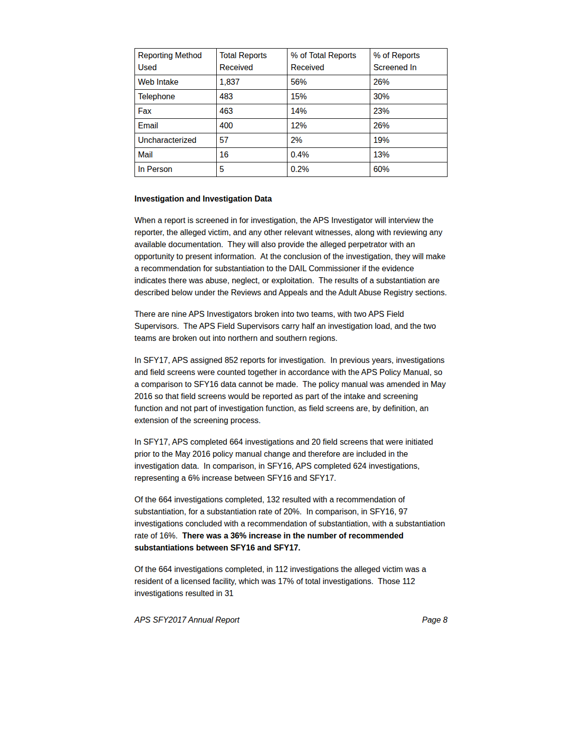| Reporting Method Used | Total Reports Received | % of Total Reports Received | % of Reports Screened In |
| Web Intake | 1,837 | 56% | 26% |
| Telephone | 483 | 15% | 30% |
| Fax | 463 | 14% | 23% |
| Email | 400 | 12% | 26% |
| Uncharacterized | 57 | 2% | 19% |
| Mail | 16 | 0.4% | 13% |
| In Person | 5 | 0.2% | 60% |
Investigation and Investigation Data
When a report is screened in for investigation, the APS Investigator will interview the reporter, the alleged victim, and any other relevant witnesses, along with reviewing any available documentation. They will also provide the alleged perpetrator with an opportunity to present information. At the conclusion of the investigation, they will make a recommendation for substantiation to the DAIL Commissioner if the evidence indicates there was abuse, neglect, or exploitation. The results of a substantiation are described below under the Reviews and Appeals and the Adult Abuse Registry sections.
There are nine APS Investigators broken into two teams, with two APS Field Supervisors. The APS Field Supervisors carry half an investigation load, and the two teams are broken out into northern and southern regions.
In SFY17, APS assigned 852 reports for investigation. In previous years, investigations and field screens were counted together in accordance with the APS Policy Manual, so a comparison to SFY16 data cannot be made. The policy manual was amended in May 2016 so that field screens would be reported as part of the intake and screening function and not part of investigation function, as field screens are, by definition, an extension of the screening process.
In SFY17, APS completed 664 investigations and 20 field screens that were initiated prior to the May 2016 policy manual change and therefore are included in the investigation data. In comparison, in SFY16, APS completed 624 investigations, representing a 6% increase between SFY16 and SFY17.
Of the 664 investigations completed, 132 resulted with a recommendation of substantiation, for a substantiation rate of 20%. In comparison, in SFY16, 97 investigations concluded with a recommendation of substantiation, with a substantiation rate of 16%. There was a 36% increase in the number of recommended substantiations between SFY16 and SFY17.
Of the 664 investigations completed, in 112 investigations the alleged victim was a resident of a licensed facility, which was 17% of total investigations. Those 112 investigations resulted in 31
APS SFY2017 Annual Report Page 8